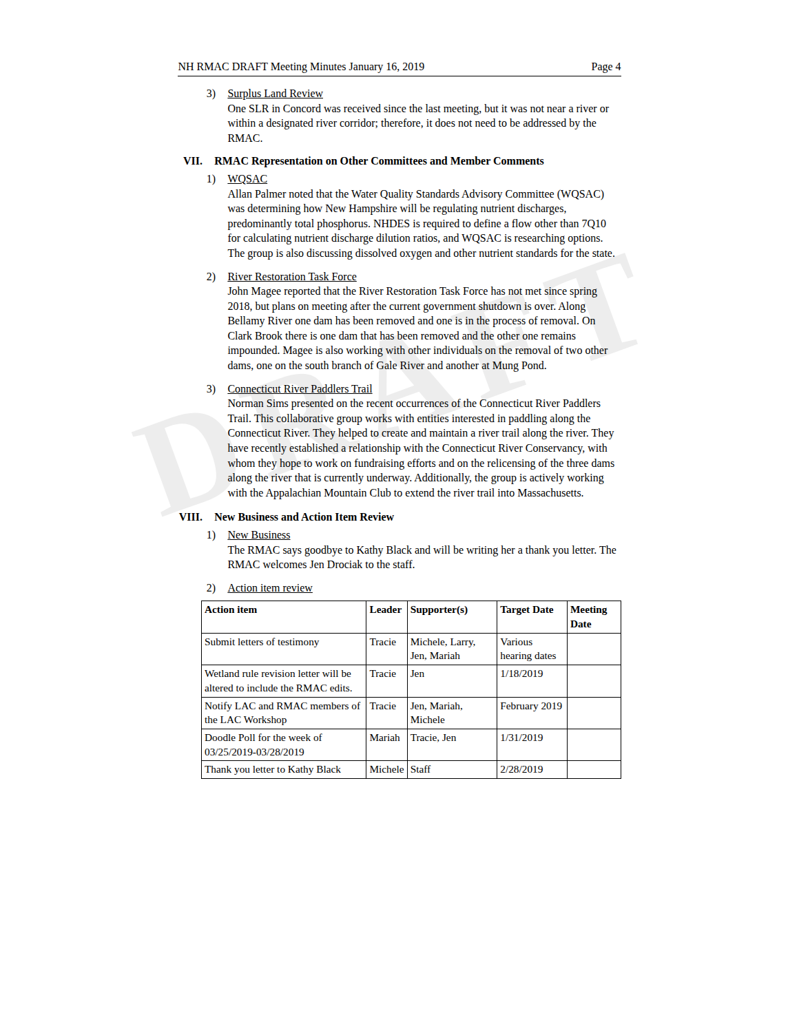DRAFT
NH RMAC DRAFT Meeting Minutes January 16, 2019 Page 4
3)
Surplus Land Review
One SLR in Concord was received since the last meeting, but it was not near a river or within a designated river corridor; therefore, it does not need to be addressed by the RMAC.
VII. RMAC Representation on Other Committees and Member Comments
1)
WQSAC
Allan Palmer noted that the Water Quality Standards Advisory Committee (WQSAC) was determining how New Hampshire will be regulating nutrient discharges, predominantly total phosphorus. NHDES is required to define a flow other than 7Q10 for calculating nutrient discharge dilution ratios, and WQSAC is researching options. The group is also discussing dissolved oxygen and other nutrient standards for the state.
2)
River Restoration Task Force
John Magee reported that the River Restoration Task Force has not met since spring 2018, but plans on meeting after the current government shutdown is over. Along Bellamy River one dam has been removed and one is in the process of removal. On Clark Brook there is one dam that has been removed and the other one remains impounded. Magee is also working with other individuals on the removal of two other dams, one on the south branch of Gale River and another at Mung Pond.
3)
Connecticut River Paddlers Trail
Norman Sims presented on the recent occurrences of the Connecticut River Paddlers Trail. This collaborative group works with entities interested in paddling along the Connecticut River. They helped to create and maintain a river trail along the river. They have recently established a relationship with the Connecticut River Conservancy, with whom they hope to work on fundraising efforts and on the relicensing of the three dams along the river that is currently underway. Additionally, the group is actively working with the Appalachian Mountain Club to extend the river trail into Massachusetts.
VIII. New Business and Action Item Review
1)
New Business
The RMAC says goodbye to Kathy Black and will be writing her a thank you letter. The RMAC welcomes Jen Drociak to the staff.
2)
Action item review
| Action item | Leader | Supporter(s) | Target Date | Meeting Date |
| --- | --- | --- | --- | --- |
| Submit letters of testimony | Tracie | Michele, Larry, Jen, Mariah | Various hearing dates | |
| Wetland rule revision letter will be altered to include the RMAC edits. | Tracie | Jen | 1/18/2019 | |
| Notify LAC and RMAC members of the LAC Workshop | Tracie | Jen, Mariah, Michele | February 2019 | |
| Doodle Poll for the week of 03/25/2019-03/28/2019 | Mariah | Tracie, Jen | 1/31/2019 | |
| Thank you letter to Kathy Black | Michele | Staff | 2/28/2019 | |